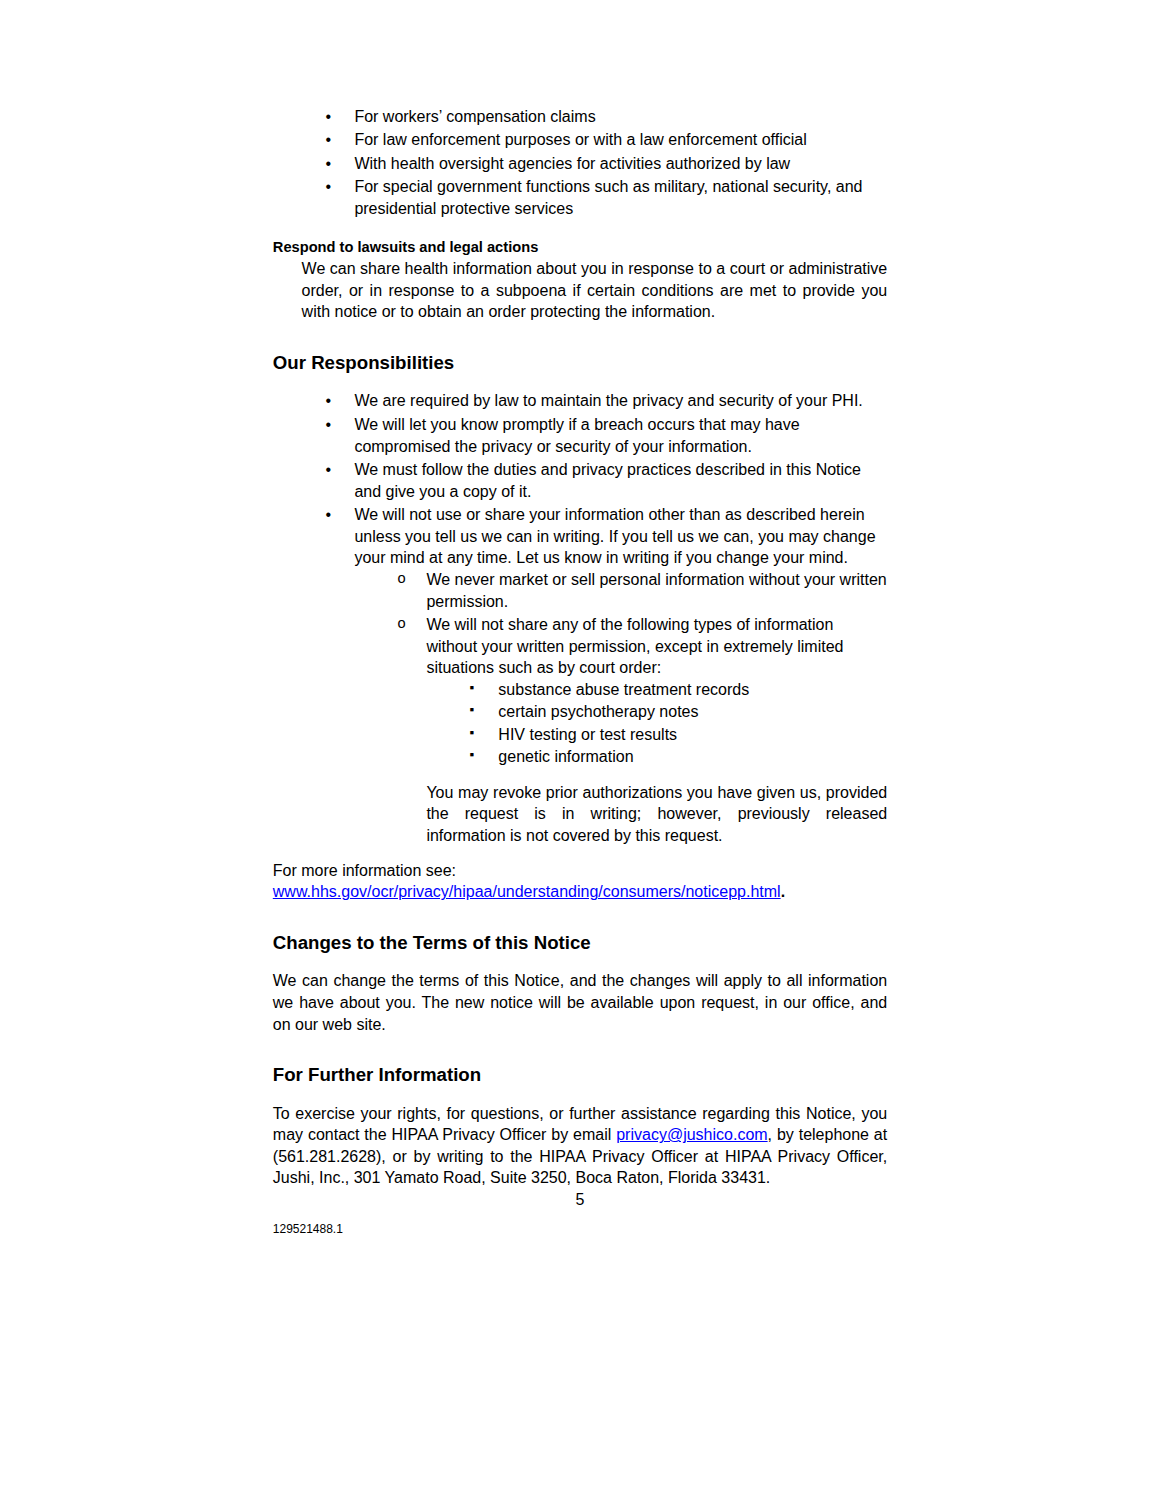For workers’ compensation claims
For law enforcement purposes or with a law enforcement official
With health oversight agencies for activities authorized by law
For special government functions such as military, national security, and presidential protective services
Respond to lawsuits and legal actions
We can share health information about you in response to a court or administrative order, or in response to a subpoena if certain conditions are met to provide you with notice or to obtain an order protecting the information.
Our Responsibilities
We are required by law to maintain the privacy and security of your PHI.
We will let you know promptly if a breach occurs that may have compromised the privacy or security of your information.
We must follow the duties and privacy practices described in this Notice and give you a copy of it.
We will not use or share your information other than as described herein unless you tell us we can in writing. If you tell us we can, you may change your mind at any time. Let us know in writing if you change your mind.
We never market or sell personal information without your written permission.
We will not share any of the following types of information without your written permission, except in extremely limited situations such as by court order:
substance abuse treatment records
certain psychotherapy notes
HIV testing or test results
genetic information
You may revoke prior authorizations you have given us, provided the request is in writing; however, previously released information is not covered by this request.
For more information see: www.hhs.gov/ocr/privacy/hipaa/understanding/consumers/noticepp.html.
Changes to the Terms of this Notice
We can change the terms of this Notice, and the changes will apply to all information we have about you. The new notice will be available upon request, in our office, and on our web site.
For Further Information
To exercise your rights, for questions, or further assistance regarding this Notice, you may contact the HIPAA Privacy Officer by email privacy@jushico.com, by telephone at (561.281.2628), or by writing to the HIPAA Privacy Officer at HIPAA Privacy Officer, Jushi, Inc., 301 Yamato Road, Suite 3250, Boca Raton, Florida 33431.
5
129521488.1